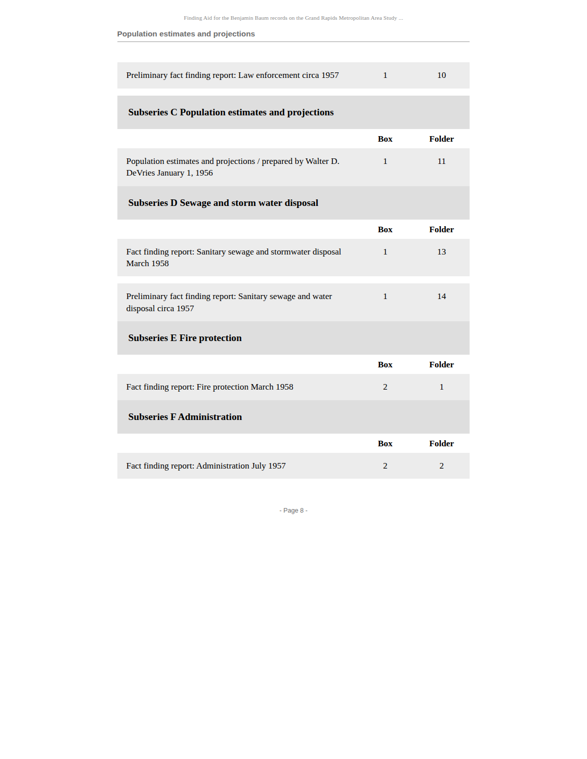Finding Aid for the Benjamin Baum records on the Grand Rapids Metropolitan Area Study ...
Population estimates and projections
| Preliminary fact finding report: Law enforcement circa 1957 | 1 | 10 |
| Subseries C Population estimates and projections |
| | Box | Folder |
| Population estimates and projections / prepared by Walter D. DeVries January 1, 1956 | 1 | 11 |
| Subseries D Sewage and storm water disposal |
| | Box | Folder |
| Fact finding report: Sanitary sewage and stormwater disposal March 1958 | 1 | 13 |
| Preliminary fact finding report: Sanitary sewage and water disposal circa 1957 | 1 | 14 |
| Subseries E Fire protection |
| | Box | Folder |
| Fact finding report: Fire protection March 1958 | 2 | 1 |
| Subseries F Administration |
| | Box | Folder |
| Fact finding report: Administration July 1957 | 2 | 2 |
- Page 8 -